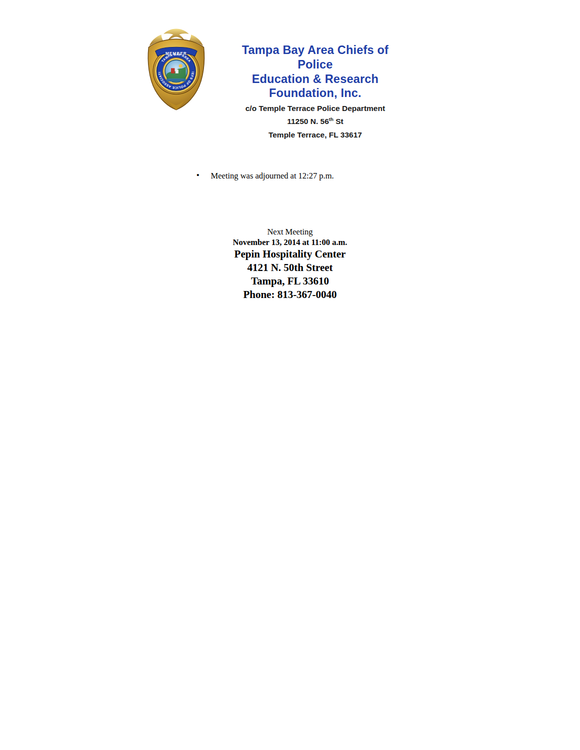MEMBER TAMPA BAY AREA CHIEFS OF POLICE ASSOCIATION
Tampa Bay Area Chiefs of Police
Education & Research Foundation, Inc.
c/o Temple Terrace Police Department
11250 N. 56th St
Temple Terrace, FL 33617
Meeting was adjourned at 12:27 p.m.
Next Meeting
November 13, 2014 at 11:00 a.m.
Pepin Hospitality Center
4121 N. 50th Street
Tampa, FL 33610
Phone: 813-367-0040